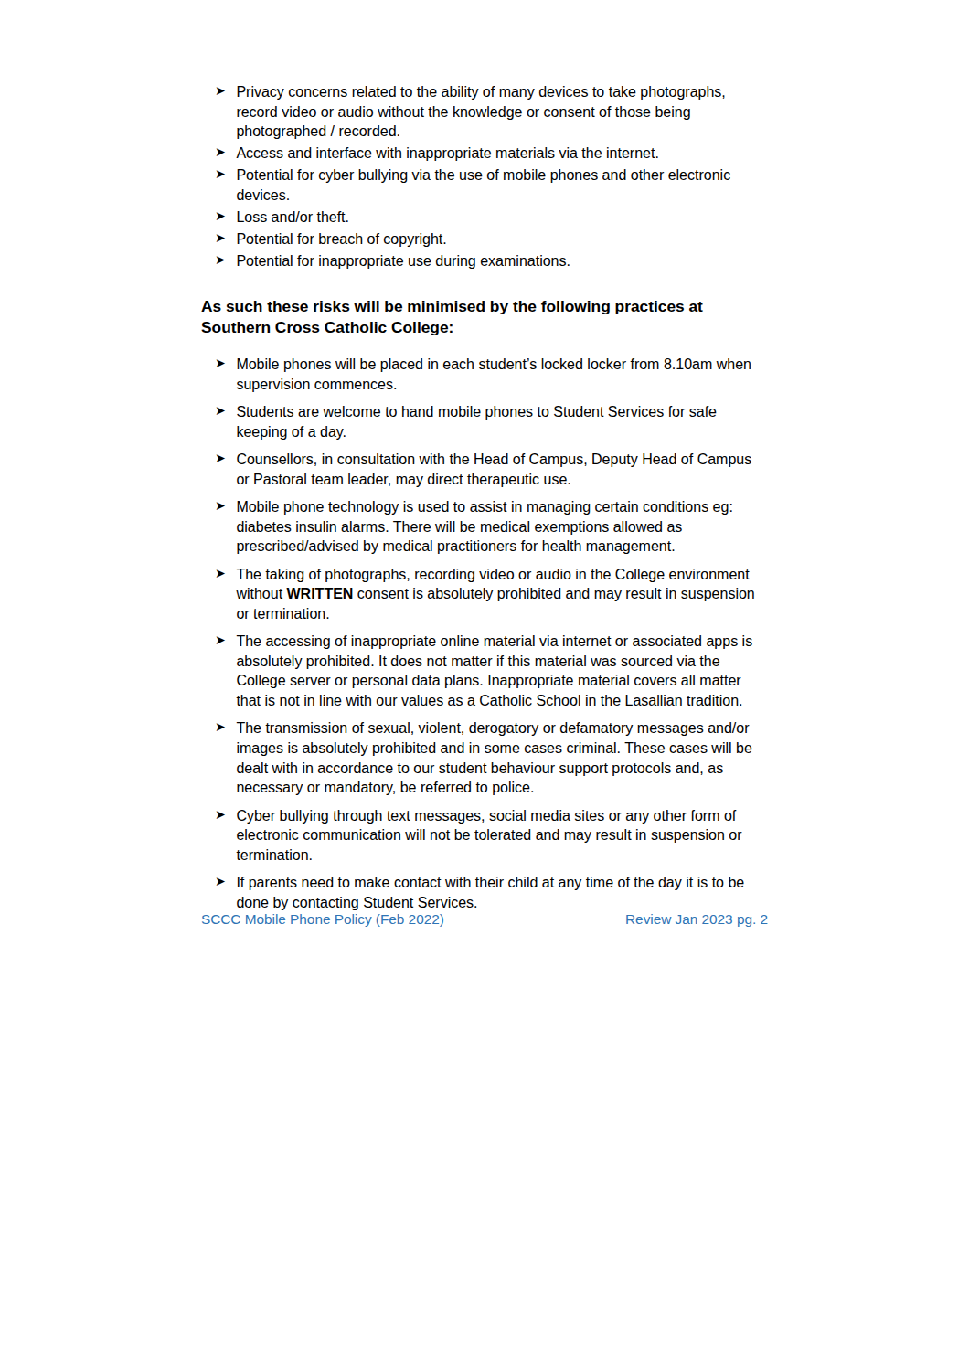Privacy concerns related to the ability of many devices to take photographs, record video or audio without the knowledge or consent of those being photographed / recorded.
Access and interface with inappropriate materials via the internet.
Potential for cyber bullying via the use of mobile phones and other electronic devices.
Loss and/or theft.
Potential for breach of copyright.
Potential for inappropriate use during examinations.
As such these risks will be minimised by the following practices at Southern Cross Catholic College:
Mobile phones will be placed in each student’s locked locker from 8.10am when supervision commences.
Students are welcome to hand mobile phones to Student Services for safe keeping of a day.
Counsellors, in consultation with the Head of Campus, Deputy Head of Campus or Pastoral team leader, may direct therapeutic use.
Mobile phone technology is used to assist in managing certain conditions eg: diabetes insulin alarms. There will be medical exemptions allowed as prescribed/advised by medical practitioners for health management.
The taking of photographs, recording video or audio in the College environment without WRITTEN consent is absolutely prohibited and may result in suspension or termination.
The accessing of inappropriate online material via internet or associated apps is absolutely prohibited. It does not matter if this material was sourced via the College server or personal data plans. Inappropriate material covers all matter that is not in line with our values as a Catholic School in the Lasallian tradition.
The transmission of sexual, violent, derogatory or defamatory messages and/or images is absolutely prohibited and in some cases criminal. These cases will be dealt with in accordance to our student behaviour support protocols and, as necessary or mandatory, be referred to police.
Cyber bullying through text messages, social media sites or any other form of electronic communication will not be tolerated and may result in suspension or termination.
If parents need to make contact with their child at any time of the day it is to be done by contacting Student Services.
SCCC Mobile Phone Policy (Feb 2022)
Review Jan 2023 pg. 2